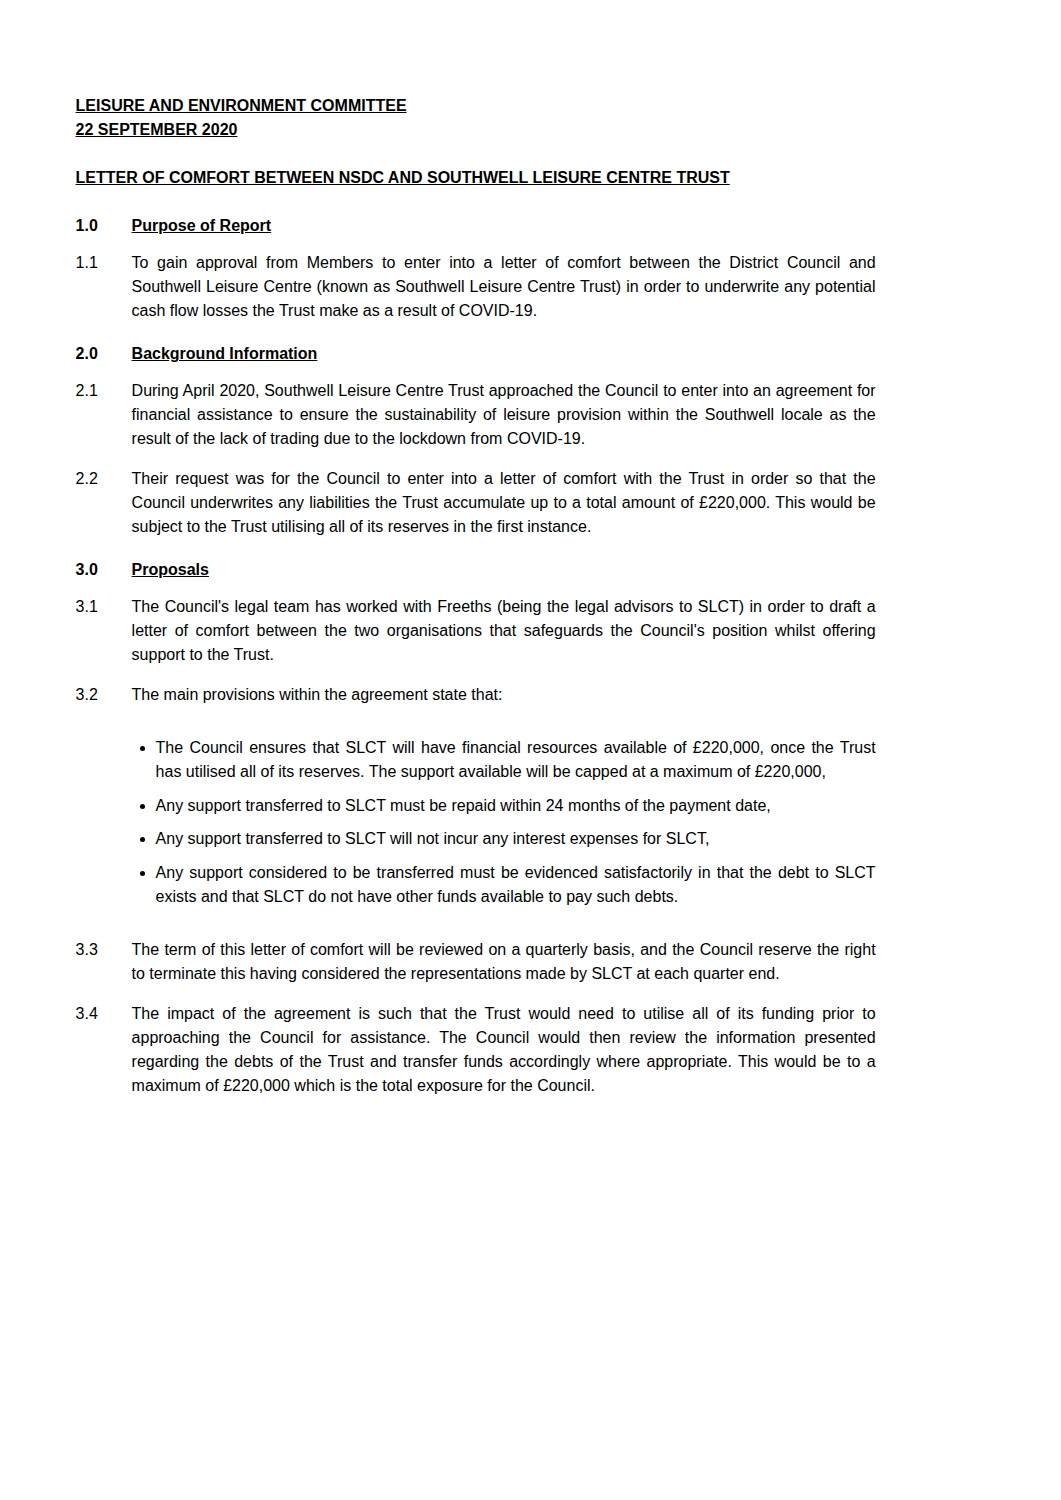LEISURE AND ENVIRONMENT COMMITTEE
22 SEPTEMBER 2020
LETTER OF COMFORT BETWEEN NSDC AND SOUTHWELL LEISURE CENTRE TRUST
1.0 Purpose of Report
1.1 To gain approval from Members to enter into a letter of comfort between the District Council and Southwell Leisure Centre (known as Southwell Leisure Centre Trust) in order to underwrite any potential cash flow losses the Trust make as a result of COVID-19.
2.0 Background Information
2.1 During April 2020, Southwell Leisure Centre Trust approached the Council to enter into an agreement for financial assistance to ensure the sustainability of leisure provision within the Southwell locale as the result of the lack of trading due to the lockdown from COVID-19.
2.2 Their request was for the Council to enter into a letter of comfort with the Trust in order so that the Council underwrites any liabilities the Trust accumulate up to a total amount of £220,000. This would be subject to the Trust utilising all of its reserves in the first instance.
3.0 Proposals
3.1 The Council's legal team has worked with Freeths (being the legal advisors to SLCT) in order to draft a letter of comfort between the two organisations that safeguards the Council's position whilst offering support to the Trust.
3.2 The main provisions within the agreement state that:
The Council ensures that SLCT will have financial resources available of £220,000, once the Trust has utilised all of its reserves. The support available will be capped at a maximum of £220,000,
Any support transferred to SLCT must be repaid within 24 months of the payment date,
Any support transferred to SLCT will not incur any interest expenses for SLCT,
Any support considered to be transferred must be evidenced satisfactorily in that the debt to SLCT exists and that SLCT do not have other funds available to pay such debts.
3.3 The term of this letter of comfort will be reviewed on a quarterly basis, and the Council reserve the right to terminate this having considered the representations made by SLCT at each quarter end.
3.4 The impact of the agreement is such that the Trust would need to utilise all of its funding prior to approaching the Council for assistance. The Council would then review the information presented regarding the debts of the Trust and transfer funds accordingly where appropriate. This would be to a maximum of £220,000 which is the total exposure for the Council.